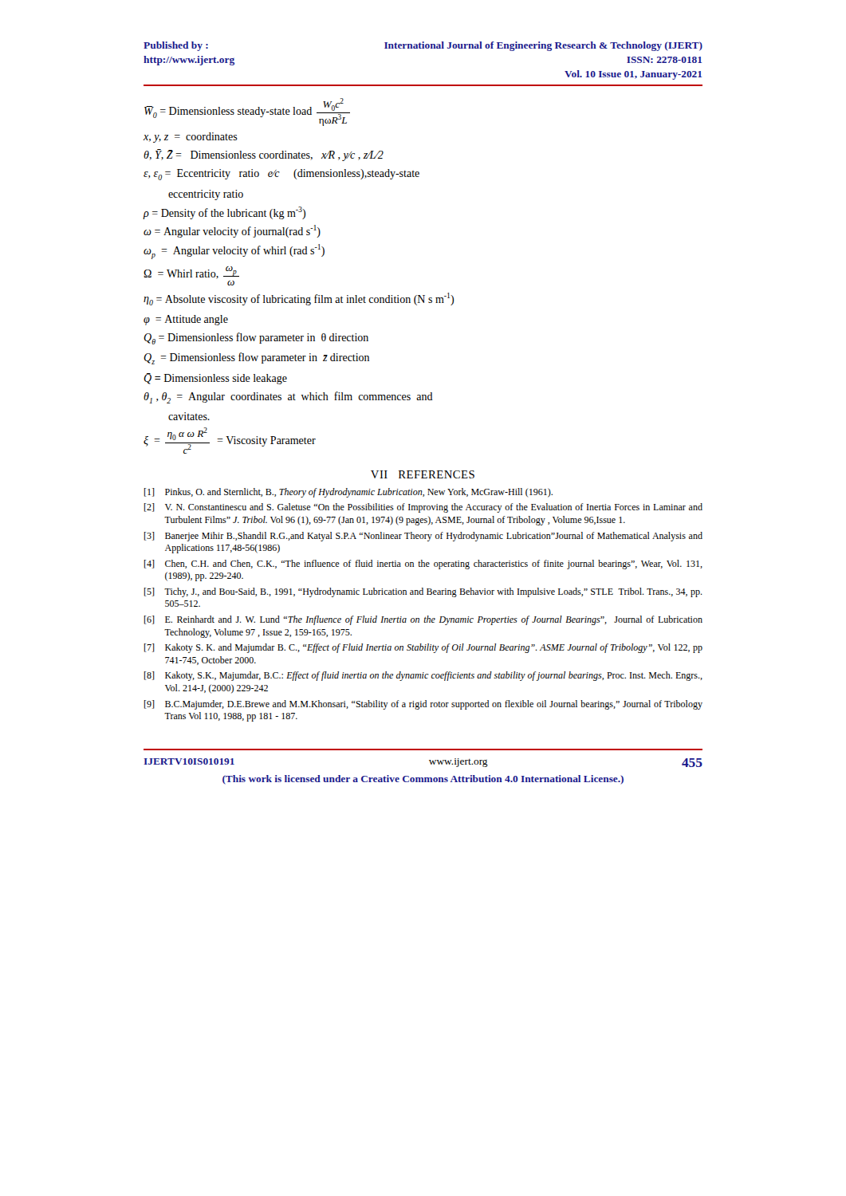Published by :
http://www.ijert.org
International Journal of Engineering Research & Technology (IJERT)
ISSN: 2278-0181
Vol. 10 Issue 01, January-2021
W̅0 = Dimensionless steady-state load W0c2 ηωR3L
x, y, z = coordinates
θ, Ȳ, Z̄ = Dimensionless coordinates, x∕R , y∕c , z∕L∕2
ε, ε0 = Eccentricity ratio e∕c (dimensionless),steady-state
eccentricity ratio
ρ = Density of the lubricant (kg m-3)
ω = Angular velocity of journal(rad s-1)
ωp = Angular velocity of whirl (rad s-1)
Ω = Whirl ratio, ωp ω
η0 = Absolute viscosity of lubricating film at inlet condition (N s m-1)
φ = Attitude angle
Qθ = Dimensionless flow parameter in θ direction
Qz = Dimensionless flow parameter in z̄ direction
Q̄ = Dimensionless side leakage
θ1 , θ2 = Angular coordinates at which film commences and
cavitates.
ξ = η0 α ω R2 c2 = Viscosity Parameter
VII REFERENCES
Pinkus, O. and Sternlicht, B., Theory of Hydrodynamic Lubrication, New York, McGraw-Hill (1961).
V. N. Constantinescu and S. Galetuse “On the Possibilities of Improving the Accuracy of the Evaluation of Inertia Forces in Laminar and Turbulent Films” J. Tribol. Vol 96 (1), 69-77 (Jan 01, 1974) (9 pages), ASME, Journal of Tribology , Volume 96,Issue 1.
Banerjee Mihir B.,Shandil R.G.,and Katyal S.P.A “Nonlinear Theory of Hydrodynamic Lubrication”Journal of Mathematical Analysis and Applications 117,48-56(1986)
Chen, C.H. and Chen, C.K., “The influence of fluid inertia on the operating characteristics of finite journal bearings”, Wear, Vol. 131, (1989), pp. 229-240.
Tichy, J., and Bou-Said, B., 1991, “Hydrodynamic Lubrication and Bearing Behavior with Impulsive Loads,” STLE Tribol. Trans., 34, pp. 505–512.
E. Reinhardt and J. W. Lund “The Influence of Fluid Inertia on the Dynamic Properties of Journal Bearings”, Journal of Lubrication Technology, Volume 97 , Issue 2, 159-165, 1975.
Kakoty S. K. and Majumdar B. C., “Effect of Fluid Inertia on Stability of Oil Journal Bearing”. ASME Journal of Tribology”, Vol 122, pp 741-745, October 2000.
Kakoty, S.K., Majumdar, B.C.: Effect of fluid inertia on the dynamic coefficients and stability of journal bearings, Proc. Inst. Mech. Engrs., Vol. 214-J, (2000) 229-242
B.C.Majumder, D.E.Brewe and M.M.Khonsari, “Stability of a rigid rotor supported on flexible oil Journal bearings,” Journal of Tribology Trans Vol 110, 1988, pp 181 - 187.
IJERTV10IS010191 455 www.ijert.org
(This work is licensed under a Creative Commons Attribution 4.0 International License.)